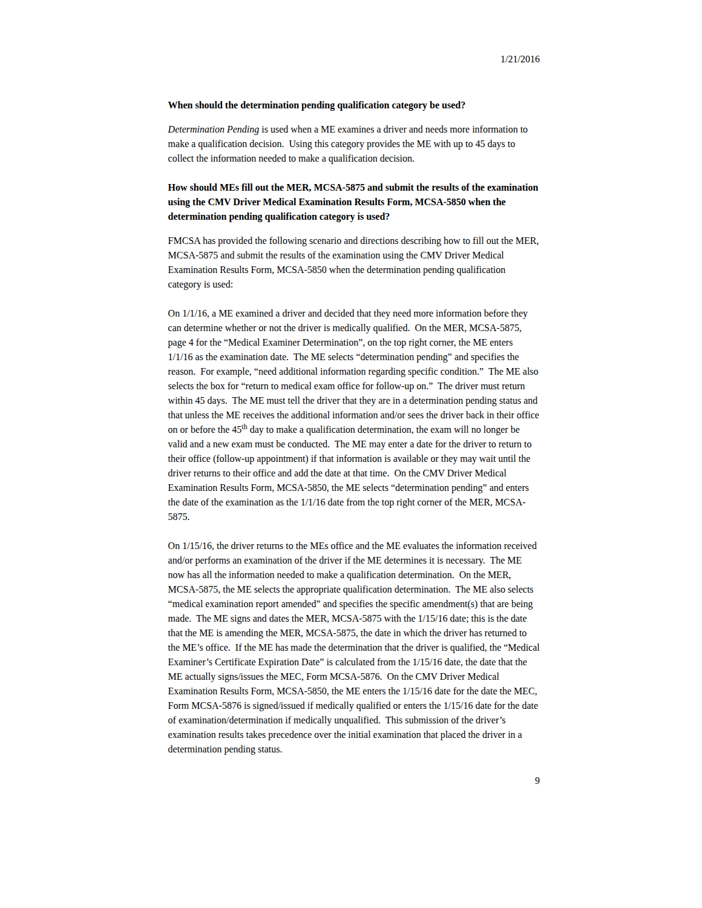1/21/2016
When should the determination pending qualification category be used?
Determination Pending is used when a ME examines a driver and needs more information to make a qualification decision. Using this category provides the ME with up to 45 days to collect the information needed to make a qualification decision.
How should MEs fill out the MER, MCSA-5875 and submit the results of the examination using the CMV Driver Medical Examination Results Form, MCSA-5850 when the determination pending qualification category is used?
FMCSA has provided the following scenario and directions describing how to fill out the MER, MCSA-5875 and submit the results of the examination using the CMV Driver Medical Examination Results Form, MCSA-5850 when the determination pending qualification category is used:
On 1/1/16, a ME examined a driver and decided that they need more information before they can determine whether or not the driver is medically qualified. On the MER, MCSA-5875, page 4 for the “Medical Examiner Determination”, on the top right corner, the ME enters 1/1/16 as the examination date. The ME selects “determination pending” and specifies the reason. For example, “need additional information regarding specific condition.” The ME also selects the box for “return to medical exam office for follow-up on.” The driver must return within 45 days. The ME must tell the driver that they are in a determination pending status and that unless the ME receives the additional information and/or sees the driver back in their office on or before the 45th day to make a qualification determination, the exam will no longer be valid and a new exam must be conducted. The ME may enter a date for the driver to return to their office (follow-up appointment) if that information is available or they may wait until the driver returns to their office and add the date at that time. On the CMV Driver Medical Examination Results Form, MCSA-5850, the ME selects “determination pending” and enters the date of the examination as the 1/1/16 date from the top right corner of the MER, MCSA-5875.
On 1/15/16, the driver returns to the MEs office and the ME evaluates the information received and/or performs an examination of the driver if the ME determines it is necessary. The ME now has all the information needed to make a qualification determination. On the MER, MCSA-5875, the ME selects the appropriate qualification determination. The ME also selects “medical examination report amended” and specifies the specific amendment(s) that are being made. The ME signs and dates the MER, MCSA-5875 with the 1/15/16 date; this is the date that the ME is amending the MER, MCSA-5875, the date in which the driver has returned to the ME’s office. If the ME has made the determination that the driver is qualified, the “Medical Examiner’s Certificate Expiration Date” is calculated from the 1/15/16 date, the date that the ME actually signs/issues the MEC, Form MCSA-5876. On the CMV Driver Medical Examination Results Form, MCSA-5850, the ME enters the 1/15/16 date for the date the MEC, Form MCSA-5876 is signed/issued if medically qualified or enters the 1/15/16 date for the date of examination/determination if medically unqualified. This submission of the driver’s examination results takes precedence over the initial examination that placed the driver in a determination pending status.
9